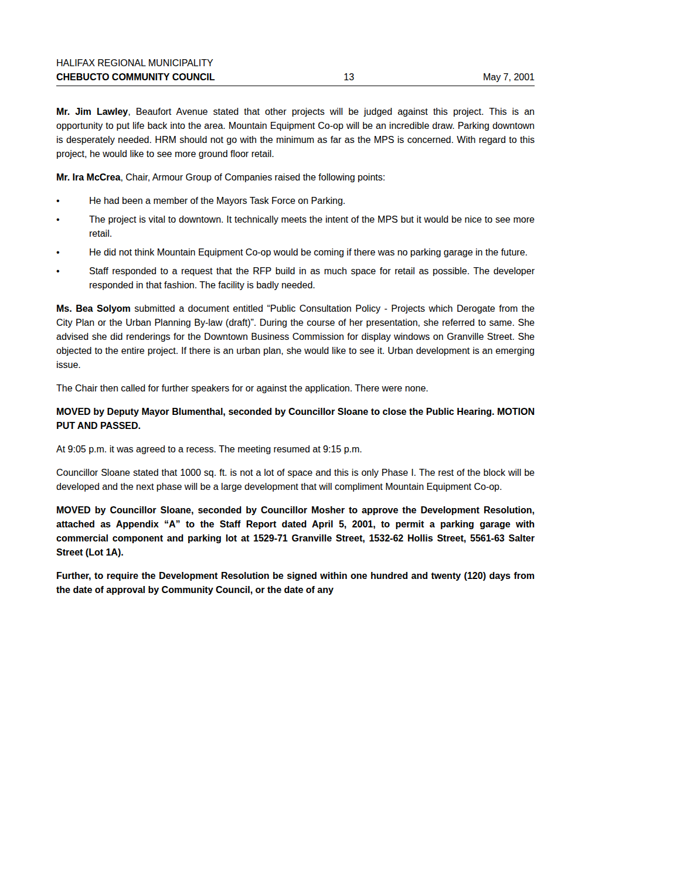HALIFAX REGIONAL MUNICIPALITY
CHEBUCTO COMMUNITY COUNCIL 13 May 7, 2001
Mr. Jim Lawley, Beaufort Avenue stated that other projects will be judged against this project. This is an opportunity to put life back into the area. Mountain Equipment Co-op will be an incredible draw. Parking downtown is desperately needed. HRM should not go with the minimum as far as the MPS is concerned. With regard to this project, he would like to see more ground floor retail.
Mr. Ira McCrea, Chair, Armour Group of Companies raised the following points:
•He had been a member of the Mayors Task Force on Parking.
•The project is vital to downtown. It technically meets the intent of the MPS but it would be nice to see more retail.
•He did not think Mountain Equipment Co-op would be coming if there was no parking garage in the future.
•Staff responded to a request that the RFP build in as much space for retail as possible. The developer responded in that fashion. The facility is badly needed.
Ms. Bea Solyom submitted a document entitled “Public Consultation Policy - Projects which Derogate from the City Plan or the Urban Planning By-law (draft)”. During the course of her presentation, she referred to same. She advised she did renderings for the Downtown Business Commission for display windows on Granville Street. She objected to the entire project. If there is an urban plan, she would like to see it. Urban development is an emerging issue.
The Chair then called for further speakers for or against the application. There were none.
MOVED by Deputy Mayor Blumenthal, seconded by Councillor Sloane to close the Public Hearing. MOTION PUT AND PASSED.
At 9:05 p.m. it was agreed to a recess. The meeting resumed at 9:15 p.m.
Councillor Sloane stated that 1000 sq. ft. is not a lot of space and this is only Phase I. The rest of the block will be developed and the next phase will be a large development that will compliment Mountain Equipment Co-op.
MOVED by Councillor Sloane, seconded by Councillor Mosher to approve the Development Resolution, attached as Appendix “A” to the Staff Report dated April 5, 2001, to permit a parking garage with commercial component and parking lot at 1529-71 Granville Street, 1532-62 Hollis Street, 5561-63 Salter Street (Lot 1A).
Further, to require the Development Resolution be signed within one hundred and twenty (120) days from the date of approval by Community Council, or the date of any